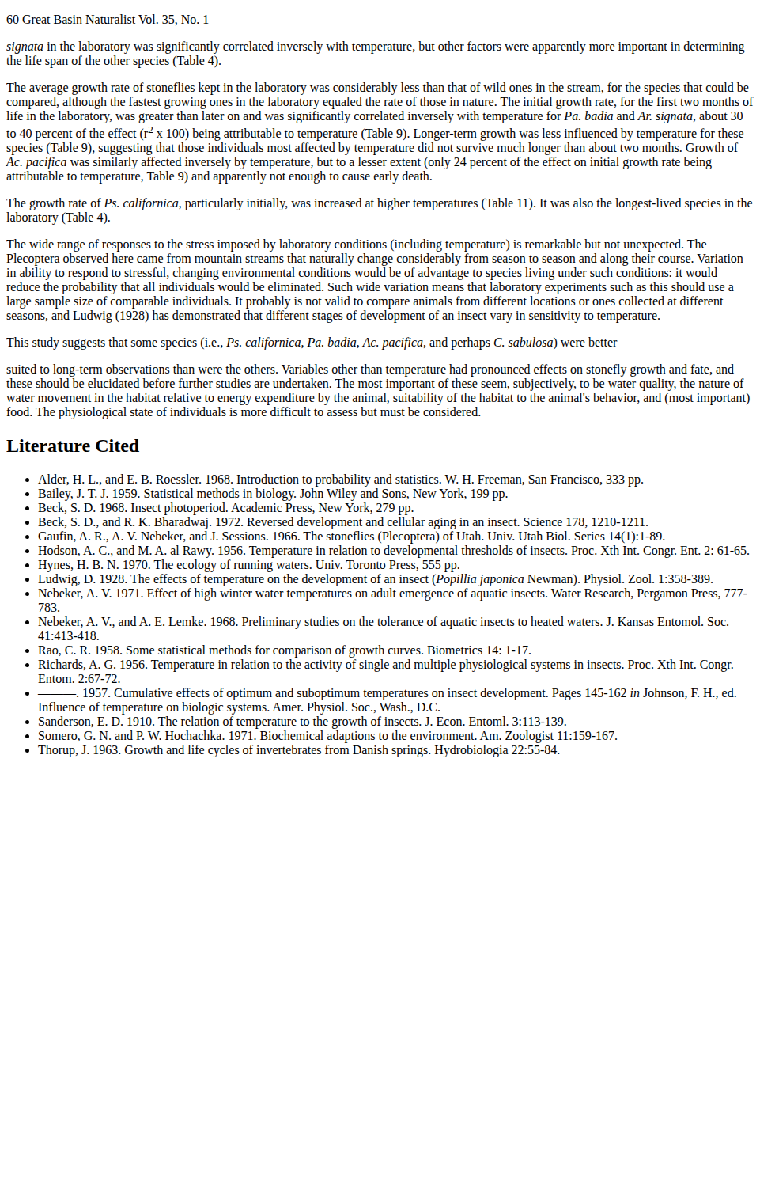60 Great Basin Naturalist Vol. 35, No. 1
signata in the laboratory was significantly correlated inversely with temperature, but other factors were apparently more important in determining the life span of the other species (Table 4).
The average growth rate of stoneflies kept in the laboratory was considerably less than that of wild ones in the stream, for the species that could be compared, although the fastest growing ones in the laboratory equaled the rate of those in nature. The initial growth rate, for the first two months of life in the laboratory, was greater than later on and was significantly correlated inversely with temperature for Pa. badia and Ar. signata, about 30 to 40 percent of the effect (r2 x 100) being attributable to temperature (Table 9). Longer-term growth was less influenced by temperature for these species (Table 9), suggesting that those individuals most affected by temperature did not survive much longer than about two months. Growth of Ac. pacifica was similarly affected inversely by temperature, but to a lesser extent (only 24 percent of the effect on initial growth rate being attributable to temperature, Table 9) and apparently not enough to cause early death.
The growth rate of Ps. californica, particularly initially, was increased at higher temperatures (Table 11). It was also the longest-lived species in the laboratory (Table 4).
The wide range of responses to the stress imposed by laboratory conditions (including temperature) is remarkable but not unexpected. The Plecoptera observed here came from mountain streams that naturally change considerably from season to season and along their course. Variation in ability to respond to stressful, changing environmental conditions would be of advantage to species living under such conditions: it would reduce the probability that all individuals would be eliminated. Such wide variation means that laboratory experiments such as this should use a large sample size of comparable individuals. It probably is not valid to compare animals from different locations or ones collected at different seasons, and Ludwig (1928) has demonstrated that different stages of development of an insect vary in sensitivity to temperature.
This study suggests that some species (i.e., Ps. californica, Pa. badia, Ac. pacifica, and perhaps C. sabulosa) were better
suited to long-term observations than were the others. Variables other than temperature had pronounced effects on stonefly growth and fate, and these should be elucidated before further studies are undertaken. The most important of these seem, subjectively, to be water quality, the nature of water movement in the habitat relative to energy expenditure by the animal, suitability of the habitat to the animal's behavior, and (most important) food. The physiological state of individuals is more difficult to assess but must be considered.
Literature Cited
Alder, H. L., and E. B. Roessler. 1968. Introduction to probability and statistics. W. H. Freeman, San Francisco, 333 pp.
Bailey, J. T. J. 1959. Statistical methods in biology. John Wiley and Sons, New York, 199 pp.
Beck, S. D. 1968. Insect photoperiod. Academic Press, New York, 279 pp.
Beck, S. D., and R. K. Bharadwaj. 1972. Reversed development and cellular aging in an insect. Science 178, 1210-1211.
Gaufin, A. R., A. V. Nebeker, and J. Sessions. 1966. The stoneflies (Plecoptera) of Utah. Univ. Utah Biol. Series 14(1):1-89.
Hodson, A. C., and M. A. al Rawy. 1956. Temperature in relation to developmental thresholds of insects. Proc. Xth Int. Congr. Ent. 2: 61-65.
Hynes, H. B. N. 1970. The ecology of running waters. Univ. Toronto Press, 555 pp.
Ludwig, D. 1928. The effects of temperature on the development of an insect (Popillia japonica Newman). Physiol. Zool. 1:358-389.
Nebeker, A. V. 1971. Effect of high winter water temperatures on adult emergence of aquatic insects. Water Research, Pergamon Press, 777-783.
Nebeker, A. V., and A. E. Lemke. 1968. Preliminary studies on the tolerance of aquatic insects to heated waters. J. Kansas Entomol. Soc. 41:413-418.
Rao, C. R. 1958. Some statistical methods for comparison of growth curves. Biometrics 14: 1-17.
Richards, A. G. 1956. Temperature in relation to the activity of single and multiple physiological systems in insects. Proc. Xth Int. Congr. Entom. 2:67-72.
———. 1957. Cumulative effects of optimum and suboptimum temperatures on insect development. Pages 145-162 in Johnson, F. H., ed. Influence of temperature on biologic systems. Amer. Physiol. Soc., Wash., D.C.
Sanderson, E. D. 1910. The relation of temperature to the growth of insects. J. Econ. Entoml. 3:113-139.
Somero, G. N. and P. W. Hochachka. 1971. Biochemical adaptions to the environment. Am. Zoologist 11:159-167.
Thorup, J. 1963. Growth and life cycles of invertebrates from Danish springs. Hydrobiologia 22:55-84.